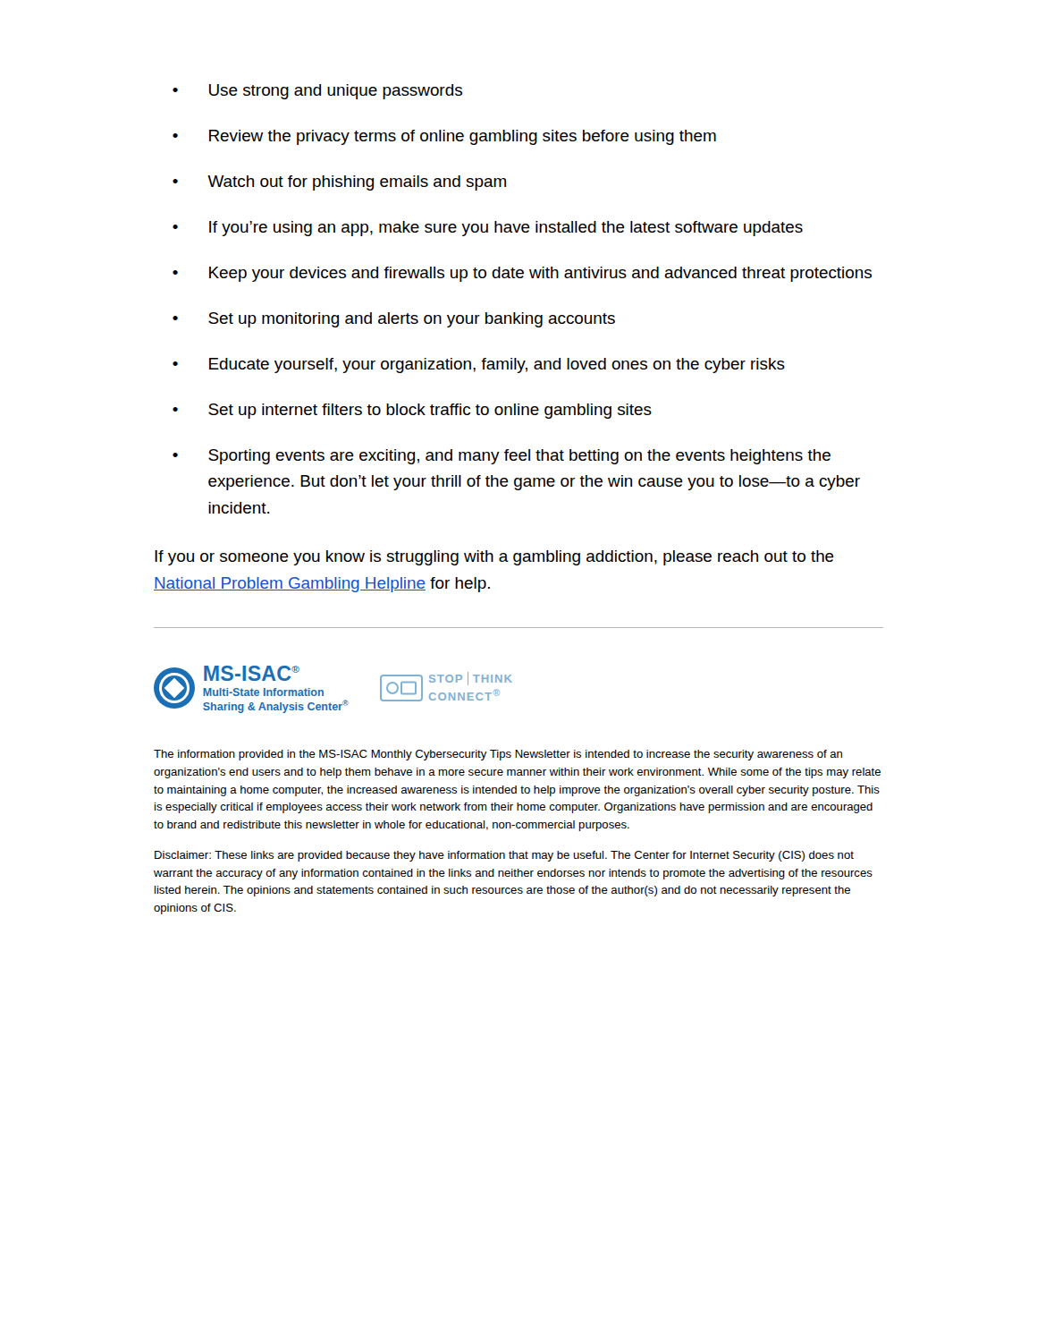Use strong and unique passwords
Review the privacy terms of online gambling sites before using them
Watch out for phishing emails and spam
If you’re using an app, make sure you have installed the latest software updates
Keep your devices and firewalls up to date with antivirus and advanced threat protections
Set up monitoring and alerts on your banking accounts
Educate yourself, your organization, family, and loved ones on the cyber risks
Set up internet filters to block traffic to online gambling sites
Sporting events are exciting, and many feel that betting on the events heightens the experience. But don’t let your thrill of the game or the win cause you to lose—to a cyber incident.
If you or someone you know is struggling with a gambling addiction, please reach out to the National Problem Gambling Helpline for help.
MS-ISAC®
Multi-State Information
Sharing & Analysis Center®
STOP THINK
CONNECT®
The information provided in the MS-ISAC Monthly Cybersecurity Tips Newsletter is intended to increase the security awareness of an organization's end users and to help them behave in a more secure manner within their work environment. While some of the tips may relate to maintaining a home computer, the increased awareness is intended to help improve the organization's overall cyber security posture. This is especially critical if employees access their work network from their home computer. Organizations have permission and are encouraged to brand and redistribute this newsletter in whole for educational, non-commercial purposes.
Disclaimer: These links are provided because they have information that may be useful. The Center for Internet Security (CIS) does not warrant the accuracy of any information contained in the links and neither endorses nor intends to promote the advertising of the resources listed herein. The opinions and statements contained in such resources are those of the author(s) and do not necessarily represent the opinions of CIS.